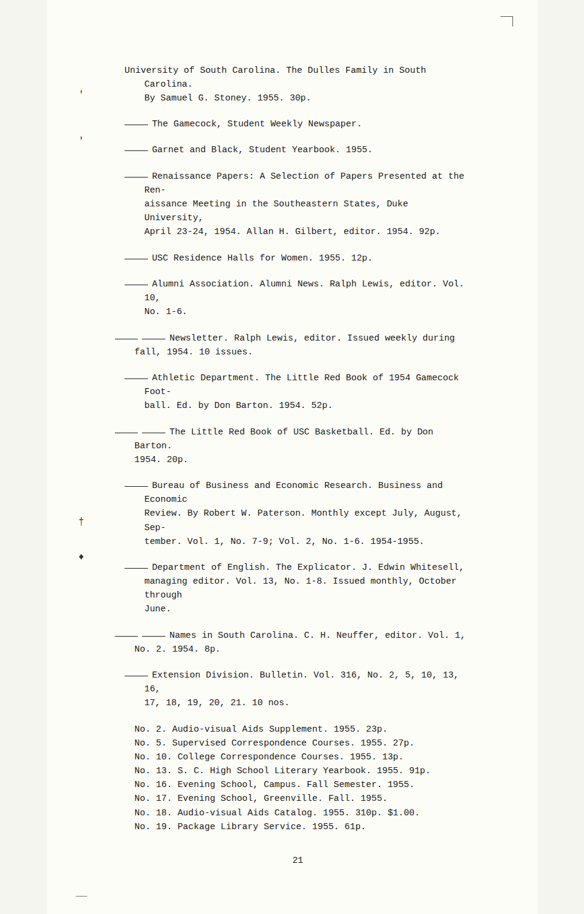'
'
†
♦
University of South Carolina. The Dulles Family in South Carolina.
By Samuel G. Stoney. 1955. 30p.
The Gamecock, Student Weekly Newspaper.
Garnet and Black, Student Yearbook. 1955.
Renaissance Papers: A Selection of Papers Presented at the Ren-
aissance Meeting in the Southeastern States, Duke University,
April 23-24, 1954. Allan H. Gilbert, editor. 1954. 92p.
USC Residence Halls for Women. 1955. 12p.
Alumni Association. Alumni News. Ralph Lewis, editor. Vol. 10,
No. 1-6.
Newsletter. Ralph Lewis, editor. Issued weekly during
fall, 1954. 10 issues.
Athletic Department. The Little Red Book of 1954 Gamecock Foot-
ball. Ed. by Don Barton. 1954. 52p.
The Little Red Book of USC Basketball. Ed. by Don Barton.
1954. 20p.
Bureau of Business and Economic Research. Business and Economic
Review. By Robert W. Paterson. Monthly except July, August, Sep-
tember. Vol. 1, No. 7-9; Vol. 2, No. 1-6. 1954-1955.
Department of English. The Explicator. J. Edwin Whitesell,
managing editor. Vol. 13, No. 1-8. Issued monthly, October through
June.
Names in South Carolina. C. H. Neuffer, editor. Vol. 1,
No. 2. 1954. 8p.
Extension Division. Bulletin. Vol. 316, No. 2, 5, 10, 13, 16,
17, 18, 19, 20, 21. 10 nos.
No. 2. Audio-visual Aids Supplement. 1955. 23p.
No. 5. Supervised Correspondence Courses. 1955. 27p.
No. 10. College Correspondence Courses. 1955. 13p.
No. 13. S. C. High School Literary Yearbook. 1955. 91p.
No. 16. Evening School, Campus. Fall Semester. 1955.
No. 17. Evening School, Greenville. Fall. 1955.
No. 18. Audio-visual Aids Catalog. 1955. 310p. $1.00.
No. 19. Package Library Service. 1955. 61p.
21